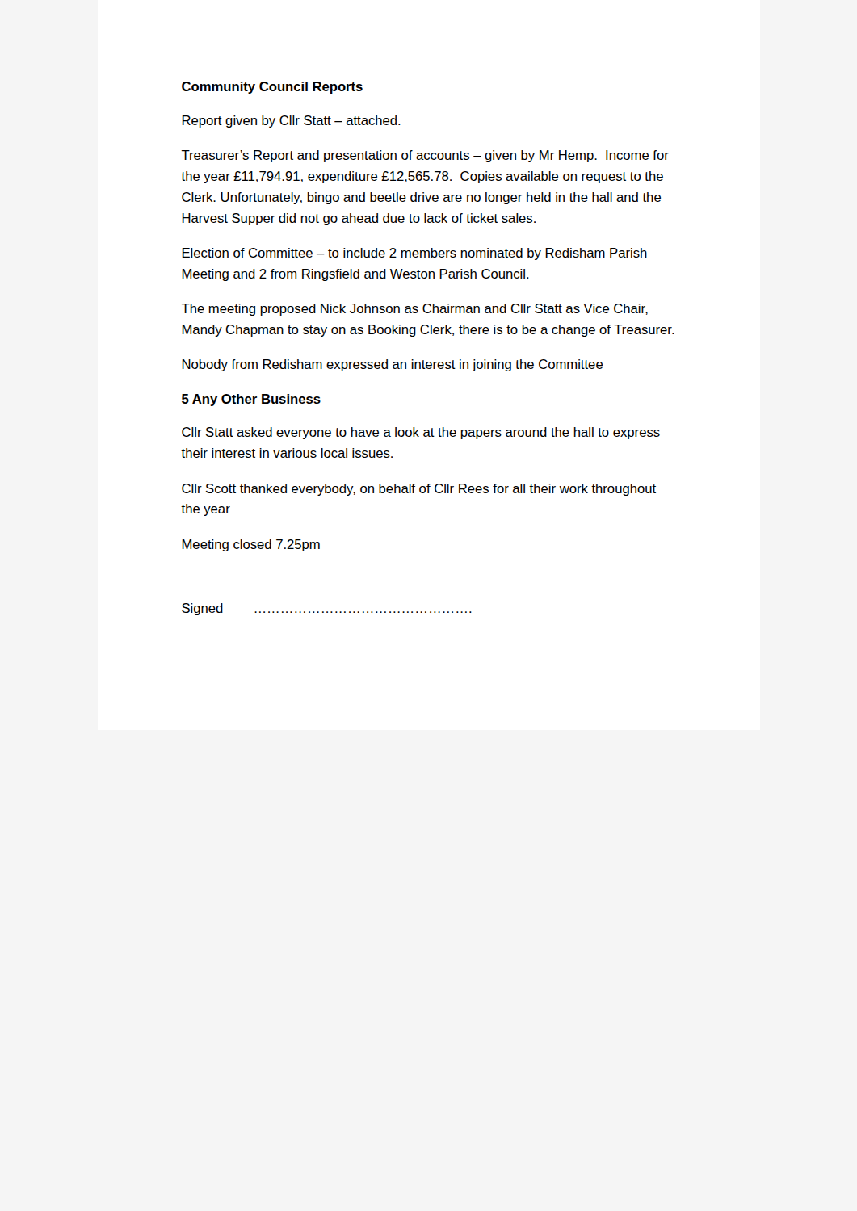Community Council Reports
Report given by Cllr Statt – attached.
Treasurer’s Report and presentation of accounts – given by Mr Hemp. Income for the year £11,794.91, expenditure £12,565.78. Copies available on request to the Clerk. Unfortunately, bingo and beetle drive are no longer held in the hall and the Harvest Supper did not go ahead due to lack of ticket sales.
Election of Committee – to include 2 members nominated by Redisham Parish Meeting and 2 from Ringsfield and Weston Parish Council.
The meeting proposed Nick Johnson as Chairman and Cllr Statt as Vice Chair, Mandy Chapman to stay on as Booking Clerk, there is to be a change of Treasurer.
Nobody from Redisham expressed an interest in joining the Committee
5 Any Other Business
Cllr Statt asked everyone to have a look at the papers around the hall to express their interest in various local issues.
Cllr Scott thanked everybody, on behalf of Cllr Rees for all their work throughout the year
Meeting closed 7.25pm
Signed ………………………………………….